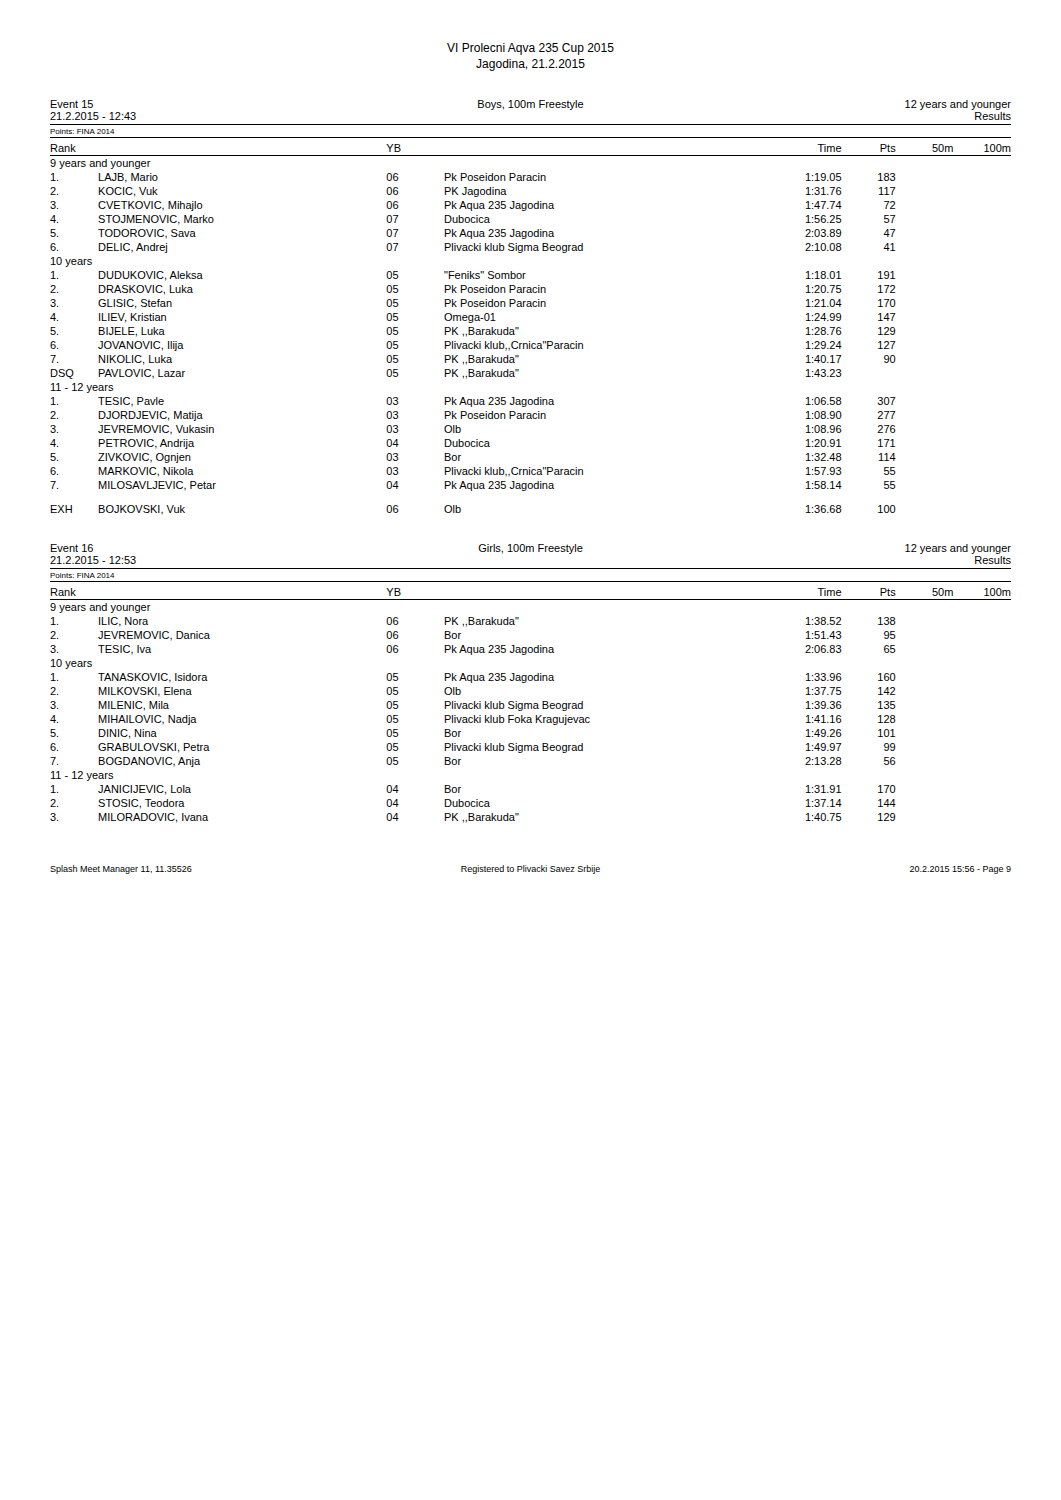VI Prolecni Aqva 235 Cup 2015
Jagodina, 21.2.2015
| Event 15 21.2.2015 - 12:43 | Boys, 100m Freestyle | 12 years and younger Results |
Points: FINA 2014
| Rank | | YB | | Time | Pts | 50m | 100m |
| 9 years and younger |
| 1. | LAJB, Mario | 06 | Pk Poseidon Paracin | 1:19.05 | 183 | | |
| 2. | KOCIC, Vuk | 06 | PK Jagodina | 1:31.76 | 117 | | |
| 3. | CVETKOVIC, Mihajlo | 06 | Pk Aqua 235 Jagodina | 1:47.74 | 72 | | |
| 4. | STOJMENOVIC, Marko | 07 | Dubocica | 1:56.25 | 57 | | |
| 5. | TODOROVIC, Sava | 07 | Pk Aqua 235 Jagodina | 2:03.89 | 47 | | |
| 6. | DELIC, Andrej | 07 | Plivacki klub Sigma Beograd | 2:10.08 | 41 | | |
| 10 years |
| 1. | DUDUKOVIC, Aleksa | 05 | "Feniks" Sombor | 1:18.01 | 191 | | |
| 2. | DRASKOVIC, Luka | 05 | Pk Poseidon Paracin | 1:20.75 | 172 | | |
| 3. | GLISIC, Stefan | 05 | Pk Poseidon Paracin | 1:21.04 | 170 | | |
| 4. | ILIEV, Kristian | 05 | Omega-01 | 1:24.99 | 147 | | |
| 5. | BIJELE, Luka | 05 | PK ,,Barakuda" | 1:28.76 | 129 | | |
| 6. | JOVANOVIC, Ilija | 05 | Plivacki klub,,Crnica"Paracin | 1:29.24 | 127 | | |
| 7. | NIKOLIC, Luka | 05 | PK ,,Barakuda" | 1:40.17 | 90 | | |
| DSQ | PAVLOVIC, Lazar | 05 | PK ,,Barakuda" | 1:43.23 | | | |
| 11 - 12 years |
| 1. | TESIC, Pavle | 03 | Pk Aqua 235 Jagodina | 1:06.58 | 307 | | |
| 2. | DJORDJEVIC, Matija | 03 | Pk Poseidon Paracin | 1:08.90 | 277 | | |
| 3. | JEVREMOVIC, Vukasin | 03 | Olb | 1:08.96 | 276 | | |
| 4. | PETROVIC, Andrija | 04 | Dubocica | 1:20.91 | 171 | | |
| 5. | ZIVKOVIC, Ognjen | 03 | Bor | 1:32.48 | 114 | | |
| 6. | MARKOVIC, Nikola | 03 | Plivacki klub,,Crnica"Paracin | 1:57.93 | 55 | | |
| 7. | MILOSAVLJEVIC, Petar | 04 | Pk Aqua 235 Jagodina | 1:58.14 | 55 | | |
| EXH | BOJKOVSKI, Vuk | 06 | Olb | 1:36.68 | 100 | | |
| Event 16 21.2.2015 - 12:53 | Girls, 100m Freestyle | 12 years and younger Results |
Points: FINA 2014
| Rank | | YB | | Time | Pts | 50m | 100m |
| 9 years and younger |
| 1. | ILIC, Nora | 06 | PK ,,Barakuda" | 1:38.52 | 138 | | |
| 2. | JEVREMOVIC, Danica | 06 | Bor | 1:51.43 | 95 | | |
| 3. | TESIC, Iva | 06 | Pk Aqua 235 Jagodina | 2:06.83 | 65 | | |
| 10 years |
| 1. | TANASKOVIC, Isidora | 05 | Pk Aqua 235 Jagodina | 1:33.96 | 160 | | |
| 2. | MILKOVSKI, Elena | 05 | Olb | 1:37.75 | 142 | | |
| 3. | MILENIC, Mila | 05 | Plivacki klub Sigma Beograd | 1:39.36 | 135 | | |
| 4. | MIHAILOVIC, Nadja | 05 | Plivacki klub Foka Kragujevac | 1:41.16 | 128 | | |
| 5. | DINIC, Nina | 05 | Bor | 1:49.26 | 101 | | |
| 6. | GRABULOVSKI, Petra | 05 | Plivacki klub Sigma Beograd | 1:49.97 | 99 | | |
| 7. | BOGDANOVIC, Anja | 05 | Bor | 2:13.28 | 56 | | |
| 11 - 12 years |
| 1. | JANICIJEVIC, Lola | 04 | Bor | 1:31.91 | 170 | | |
| 2. | STOSIC, Teodora | 04 | Dubocica | 1:37.14 | 144 | | |
| 3. | MILORADOVIC, Ivana | 04 | PK ,,Barakuda" | 1:40.75 | 129 | | |
| Splash Meet Manager 11, 11.35526 | Registered to Plivacki Savez Srbije | 20.2.2015 15:56 - Page 9 |